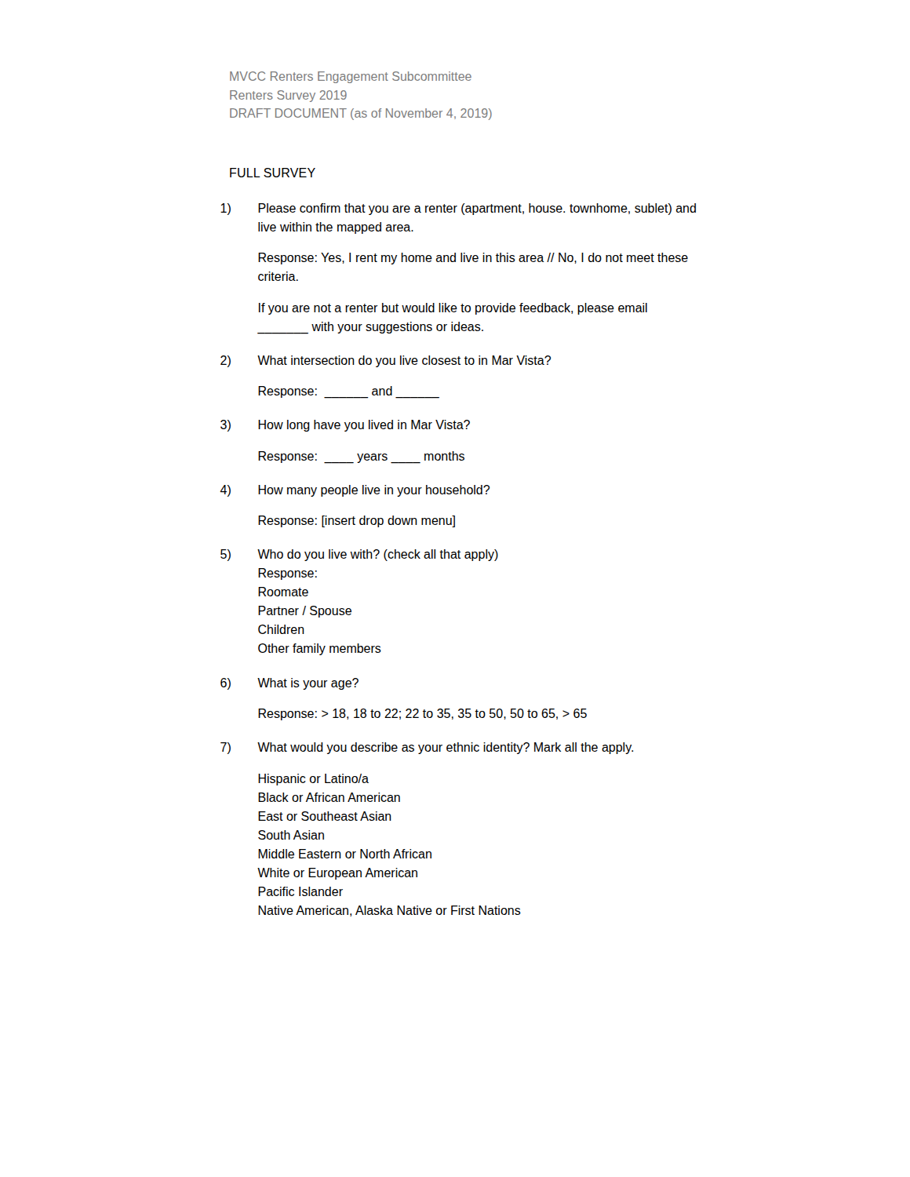MVCC Renters Engagement Subcommittee
Renters Survey 2019
DRAFT DOCUMENT (as of November 4, 2019)
FULL SURVEY
Please confirm that you are a renter (apartment, house. townhome, sublet) and live within the mapped area.
Response: Yes, I rent my home and live in this area // No, I do not meet these criteria.
If you are not a renter but would like to provide feedback, please email _______ with your suggestions or ideas.
What intersection do you live closest to in Mar Vista?
Response: ______ and ______
How long have you lived in Mar Vista?
Response: ____ years ____ months
How many people live in your household?
Response: [insert drop down menu]
Who do you live with? (check all that apply)
Response:
Roomate
Partner / Spouse
Children
Other family members
What is your age?
Response: > 18, 18 to 22; 22 to 35, 35 to 50, 50 to 65, > 65
What would you describe as your ethnic identity? Mark all the apply.
Hispanic or Latino/a
Black or African American
East or Southeast Asian
South Asian
Middle Eastern or North African
White or European American
Pacific Islander
Native American, Alaska Native or First Nations